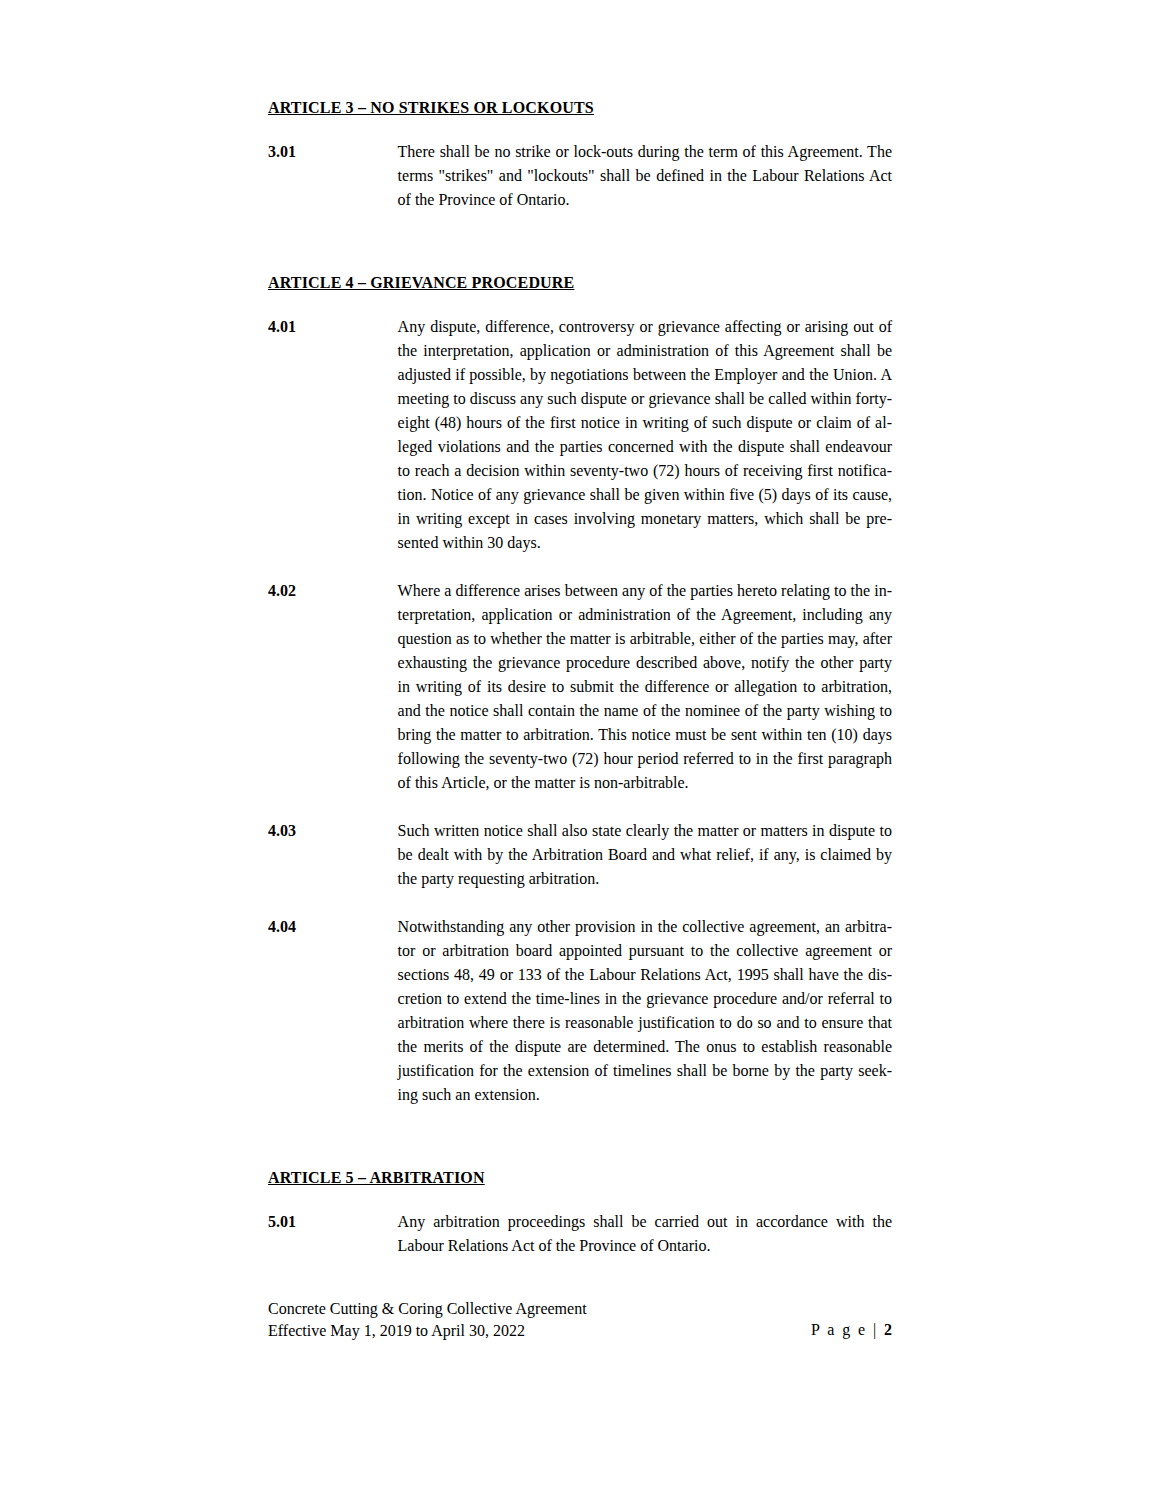ARTICLE 3 – NO STRIKES OR LOCKOUTS
3.01
There shall be no strike or lock-outs during the term of this Agreement. The terms "strikes" and "lockouts" shall be defined in the Labour Relations Act of the Province of Ontario.
ARTICLE 4 – GRIEVANCE PROCEDURE
4.01
Any dispute, difference, controversy or grievance affecting or arising out of the interpretation, application or administration of this Agreement shall be adjusted if possible, by negotiations between the Employer and the Union. A meeting to discuss any such dispute or grievance shall be called within forty-eight (48) hours of the first notice in writing of such dispute or claim of alleged violations and the parties concerned with the dispute shall endeavour to reach a decision within seventy-two (72) hours of receiving first notification. Notice of any grievance shall be given within five (5) days of its cause, in writing except in cases involving monetary matters, which shall be presented within 30 days.
4.02
Where a difference arises between any of the parties hereto relating to the interpretation, application or administration of the Agreement, including any question as to whether the matter is arbitrable, either of the parties may, after exhausting the grievance procedure described above, notify the other party in writing of its desire to submit the difference or allegation to arbitration, and the notice shall contain the name of the nominee of the party wishing to bring the matter to arbitration. This notice must be sent within ten (10) days following the seventy-two (72) hour period referred to in the first paragraph of this Article, or the matter is non-arbitrable.
4.03
Such written notice shall also state clearly the matter or matters in dispute to be dealt with by the Arbitration Board and what relief, if any, is claimed by the party requesting arbitration.
4.04
Notwithstanding any other provision in the collective agreement, an arbitrator or arbitration board appointed pursuant to the collective agreement or sections 48, 49 or 133 of the Labour Relations Act, 1995 shall have the discretion to extend the time-lines in the grievance procedure and/or referral to arbitration where there is reasonable justification to do so and to ensure that the merits of the dispute are determined. The onus to establish reasonable justification for the extension of timelines shall be borne by the party seeking such an extension.
ARTICLE 5 – ARBITRATION
5.01
Any arbitration proceedings shall be carried out in accordance with the Labour Relations Act of the Province of Ontario.
Concrete Cutting & Coring Collective Agreement
Effective May 1, 2019 to April 30, 2022
P a g e | 2